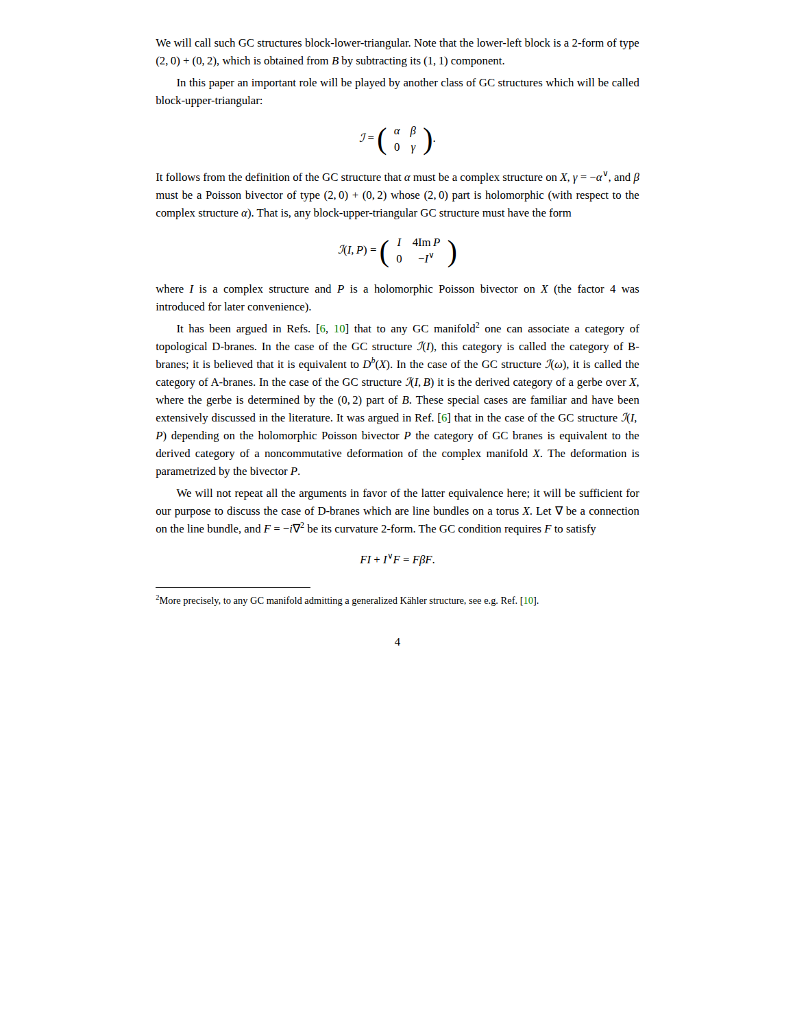We will call such GC structures block-lower-triangular. Note that the lower-left block is a 2-form of type (2, 0) + (0, 2), which is obtained from B by subtracting its (1, 1) component.
In this paper an important role will be played by another class of GC structures which will be called block-upper-triangular:
ℐ = (
| α | β |
| 0 | γ |
).
It follows from the definition of the GC structure that α must be a complex structure on X, γ = −α∨, and β must be a Poisson bivector of type (2, 0) + (0, 2) whose (2, 0) part is holomorphic (with respect to the complex structure α). That is, any block-upper-triangular GC structure must have the form
ℐ(I, P) = (
| I | 4Im P |
| 0 | − I ∨ |
)
where I is a complex structure and P is a holomorphic Poisson bivector on X (the factor 4 was introduced for later convenience).
It has been argued in Refs. [6, 10] that to any GC manifold2 one can associate a category of topological D-branes. In the case of the GC structure ℐ(I), this category is called the category of B-branes; it is believed that it is equivalent to Db(X). In the case of the GC structure ℐ(ω), it is called the category of A-branes. In the case of the GC structure ℐ(I, B) it is the derived category of a gerbe over X, where the gerbe is determined by the (0, 2) part of B. These special cases are familiar and have been extensively discussed in the literature. It was argued in Ref. [6] that in the case of the GC structure ℐ(I, P) depending on the holomorphic Poisson bivector P the category of GC branes is equivalent to the derived category of a noncommutative deformation of the complex manifold X. The deformation is parametrized by the bivector P.
We will not repeat all the arguments in favor of the latter equivalence here; it will be sufficient for our purpose to discuss the case of D-branes which are line bundles on a torus X. Let ∇ be a connection on the line bundle, and F = −i∇2 be its curvature 2-form. The GC condition requires F to satisfy
FI + I∨F = FβF.
2More precisely, to any GC manifold admitting a generalized Kähler structure, see e.g. Ref. [10].
4